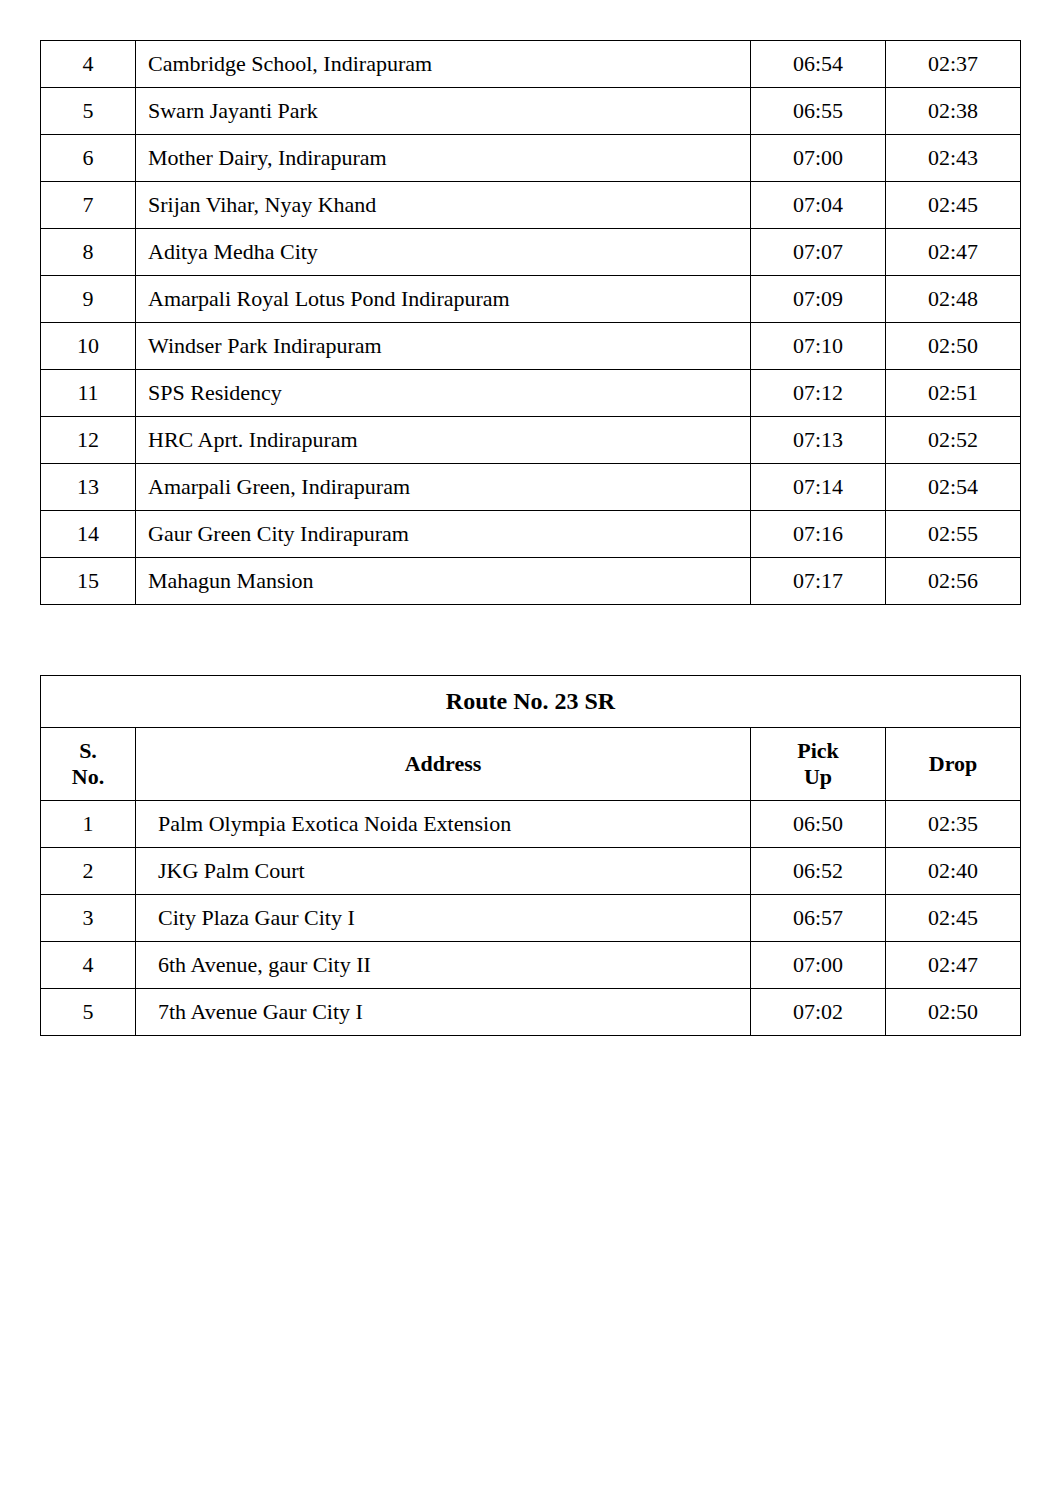| 4 | Cambridge School, Indirapuram | 06:54 | 02:37 |
| 5 | Swarn Jayanti Park | 06:55 | 02:38 |
| 6 | Mother Dairy, Indirapuram | 07:00 | 02:43 |
| 7 | Srijan Vihar, Nyay Khand | 07:04 | 02:45 |
| 8 | Aditya Medha City | 07:07 | 02:47 |
| 9 | Amarpali Royal Lotus Pond Indirapuram | 07:09 | 02:48 |
| 10 | Windser Park Indirapuram | 07:10 | 02:50 |
| 11 | SPS Residency | 07:12 | 02:51 |
| 12 | HRC Aprt. Indirapuram | 07:13 | 02:52 |
| 13 | Amarpali Green, Indirapuram | 07:14 | 02:54 |
| 14 | Gaur Green City Indirapuram | 07:16 | 02:55 |
| 15 | Mahagun Mansion | 07:17 | 02:56 |
| Route No. 23 SR |
| S. No. | Address | Pick Up | Drop |
| 1 | Palm Olympia Exotica Noida Extension | 06:50 | 02:35 |
| 2 | JKG Palm Court | 06:52 | 02:40 |
| 3 | City Plaza Gaur City I | 06:57 | 02:45 |
| 4 | 6th Avenue, gaur City II | 07:00 | 02:47 |
| 5 | 7th Avenue Gaur City I | 07:02 | 02:50 |